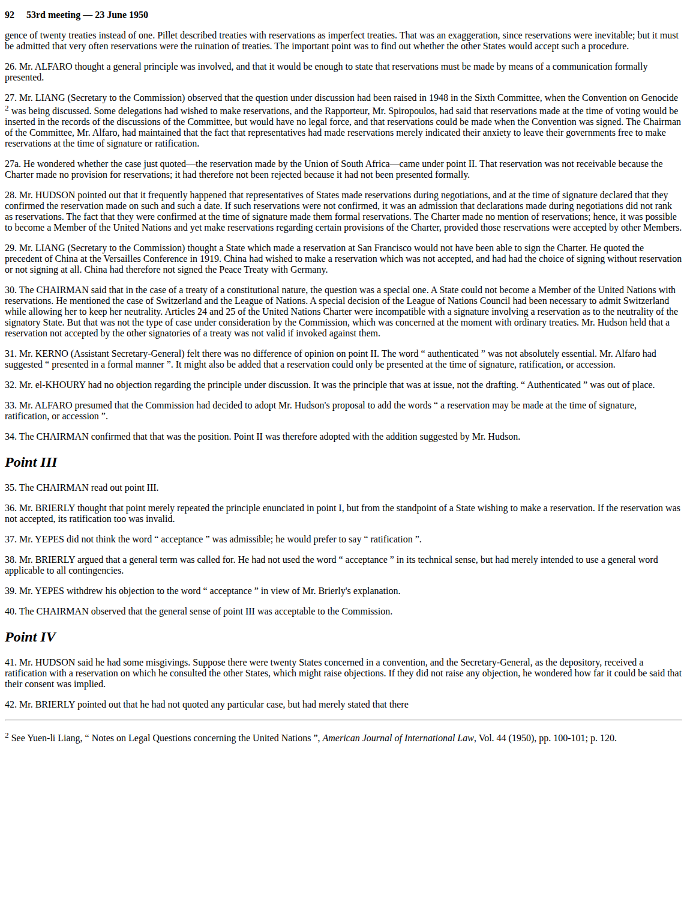92 53rd meeting — 23 June 1950
gence of twenty treaties instead of one. Pillet described treaties with reservations as imperfect treaties. That was an exaggeration, since reservations were inevitable; but it must be admitted that very often reservations were the ruination of treaties. The important point was to find out whether the other States would accept such a procedure.
26. Mr. ALFARO thought a general principle was involved, and that it would be enough to state that reservations must be made by means of a communication formally presented.
27. Mr. LIANG (Secretary to the Commission) observed that the question under discussion had been raised in 1948 in the Sixth Committee, when the Convention on Genocide 2 was being discussed. Some delegations had wished to make reservations, and the Rapporteur, Mr. Spiropoulos, had said that reservations made at the time of voting would be inserted in the records of the discussions of the Committee, but would have no legal force, and that reservations could be made when the Convention was signed. The Chairman of the Committee, Mr. Alfaro, had maintained that the fact that representatives had made reservations merely indicated their anxiety to leave their governments free to make reservations at the time of signature or ratification.
27a. He wondered whether the case just quoted—the reservation made by the Union of South Africa—came under point II. That reservation was not receivable because the Charter made no provision for reservations; it had therefore not been rejected because it had not been presented formally.
28. Mr. HUDSON pointed out that it frequently happened that representatives of States made reservations during negotiations, and at the time of signature declared that they confirmed the reservation made on such and such a date. If such reservations were not confirmed, it was an admission that declarations made during negotiations did not rank as reservations. The fact that they were confirmed at the time of signature made them formal reservations. The Charter made no mention of reservations; hence, it was possible to become a Member of the United Nations and yet make reservations regarding certain provisions of the Charter, provided those reservations were accepted by other Members.
29. Mr. LIANG (Secretary to the Commission) thought a State which made a reservation at San Francisco would not have been able to sign the Charter. He quoted the precedent of China at the Versailles Conference in 1919. China had wished to make a reservation which was not accepted, and had had the choice of signing without reservation or not signing at all. China had therefore not signed the Peace Treaty with Germany.
30. The CHAIRMAN said that in the case of a treaty of a constitutional nature, the question was a special one. A State could not become a Member of the United Nations with reservations. He mentioned the case of Switzerland and the League of Nations. A special decision of the League of Nations Council had been necessary to admit Switzerland while allowing her to keep her neutrality. Articles 24 and 25 of the United Nations Charter were incompatible with a signature involving a reservation as to the neutrality of the signatory State. But that was not the type of case under consideration by the Commission, which was concerned at the moment with ordinary treaties. Mr. Hudson held that a reservation not accepted by the other signatories of a treaty was not valid if invoked against them.
31. Mr. KERNO (Assistant Secretary-General) felt there was no difference of opinion on point II. The word “ authenticated ” was not absolutely essential. Mr. Alfaro had suggested “ presented in a formal manner ”. It might also be added that a reservation could only be presented at the time of signature, ratification, or accession.
32. Mr. el-KHOURY had no objection regarding the principle under discussion. It was the principle that was at issue, not the drafting. “ Authenticated ” was out of place.
33. Mr. ALFARO presumed that the Commission had decided to adopt Mr. Hudson's proposal to add the words “ a reservation may be made at the time of signature, ratification, or accession ”.
34. The CHAIRMAN confirmed that that was the position. Point II was therefore adopted with the addition suggested by Mr. Hudson.
Point III
35. The CHAIRMAN read out point III.
36. Mr. BRIERLY thought that point merely repeated the principle enunciated in point I, but from the standpoint of a State wishing to make a reservation. If the reservation was not accepted, its ratification too was invalid.
37. Mr. YEPES did not think the word “ acceptance ” was admissible; he would prefer to say “ ratification ”.
38. Mr. BRIERLY argued that a general term was called for. He had not used the word “ acceptance ” in its technical sense, but had merely intended to use a general word applicable to all contingencies.
39. Mr. YEPES withdrew his objection to the word “ acceptance ” in view of Mr. Brierly's explanation.
40. The CHAIRMAN observed that the general sense of point III was acceptable to the Commission.
Point IV
41. Mr. HUDSON said he had some misgivings. Suppose there were twenty States concerned in a convention, and the Secretary-General, as the depository, received a ratification with a reservation on which he consulted the other States, which might raise objections. If they did not raise any objection, he wondered how far it could be said that their consent was implied.
42. Mr. BRIERLY pointed out that he had not quoted any particular case, but had merely stated that there
2 See Yuen-li Liang, “ Notes on Legal Questions concerning the United Nations ”, American Journal of International Law, Vol. 44 (1950), pp. 100-101; p. 120.